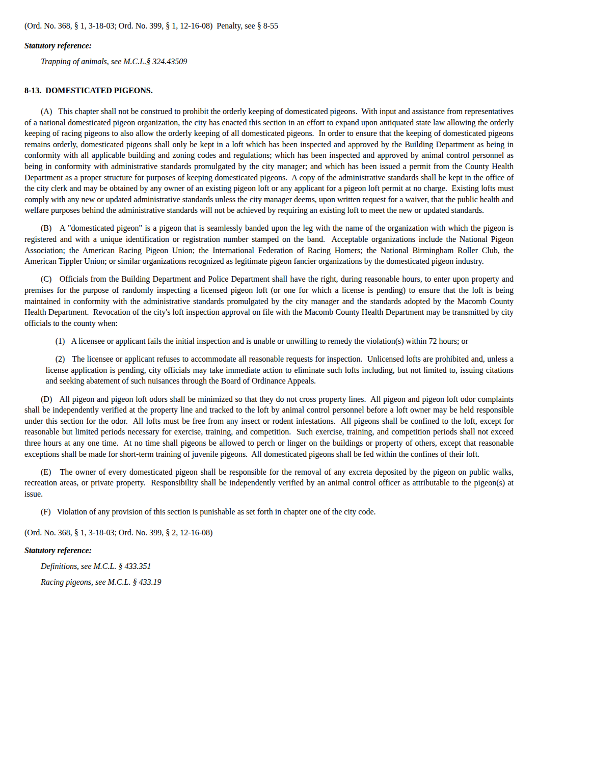(Ord. No. 368, § 1, 3-18-03; Ord. No. 399, § 1, 12-16-08) Penalty, see § 8-55
Statutory reference:
Trapping of animals, see M.C.L.§ 324.43509
8-13. DOMESTICATED PIGEONS.
(A) This chapter shall not be construed to prohibit the orderly keeping of domesticated pigeons. With input and assistance from representatives of a national domesticated pigeon organization, the city has enacted this section in an effort to expand upon antiquated state law allowing the orderly keeping of racing pigeons to also allow the orderly keeping of all domesticated pigeons. In order to ensure that the keeping of domesticated pigeons remains orderly, domesticated pigeons shall only be kept in a loft which has been inspected and approved by the Building Department as being in conformity with all applicable building and zoning codes and regulations; which has been inspected and approved by animal control personnel as being in conformity with administrative standards promulgated by the city manager; and which has been issued a permit from the County Health Department as a proper structure for purposes of keeping domesticated pigeons. A copy of the administrative standards shall be kept in the office of the city clerk and may be obtained by any owner of an existing pigeon loft or any applicant for a pigeon loft permit at no charge. Existing lofts must comply with any new or updated administrative standards unless the city manager deems, upon written request for a waiver, that the public health and welfare purposes behind the administrative standards will not be achieved by requiring an existing loft to meet the new or updated standards.
(B) A "domesticated pigeon" is a pigeon that is seamlessly banded upon the leg with the name of the organization with which the pigeon is registered and with a unique identification or registration number stamped on the band. Acceptable organizations include the National Pigeon Association; the American Racing Pigeon Union; the International Federation of Racing Homers; the National Birmingham Roller Club, the American Tippler Union; or similar organizations recognized as legitimate pigeon fancier organizations by the domesticated pigeon industry.
(C) Officials from the Building Department and Police Department shall have the right, during reasonable hours, to enter upon property and premises for the purpose of randomly inspecting a licensed pigeon loft (or one for which a license is pending) to ensure that the loft is being maintained in conformity with the administrative standards promulgated by the city manager and the standards adopted by the Macomb County Health Department. Revocation of the city's loft inspection approval on file with the Macomb County Health Department may be transmitted by city officials to the county when:
(1) A licensee or applicant fails the initial inspection and is unable or unwilling to remedy the violation(s) within 72 hours; or
(2) The licensee or applicant refuses to accommodate all reasonable requests for inspection. Unlicensed lofts are prohibited and, unless a license application is pending, city officials may take immediate action to eliminate such lofts including, but not limited to, issuing citations and seeking abatement of such nuisances through the Board of Ordinance Appeals.
(D) All pigeon and pigeon loft odors shall be minimized so that they do not cross property lines. All pigeon and pigeon loft odor complaints shall be independently verified at the property line and tracked to the loft by animal control personnel before a loft owner may be held responsible under this section for the odor. All lofts must be free from any insect or rodent infestations. All pigeons shall be confined to the loft, except for reasonable but limited periods necessary for exercise, training, and competition. Such exercise, training, and competition periods shall not exceed three hours at any one time. At no time shall pigeons be allowed to perch or linger on the buildings or property of others, except that reasonable exceptions shall be made for short-term training of juvenile pigeons. All domesticated pigeons shall be fed within the confines of their loft.
(E) The owner of every domesticated pigeon shall be responsible for the removal of any excreta deposited by the pigeon on public walks, recreation areas, or private property. Responsibility shall be independently verified by an animal control officer as attributable to the pigeon(s) at issue.
(F) Violation of any provision of this section is punishable as set forth in chapter one of the city code.
(Ord. No. 368, § 1, 3-18-03; Ord. No. 399, § 2, 12-16-08)
Statutory reference:
Definitions, see M.C.L. § 433.351
Racing pigeons, see M.C.L. § 433.19